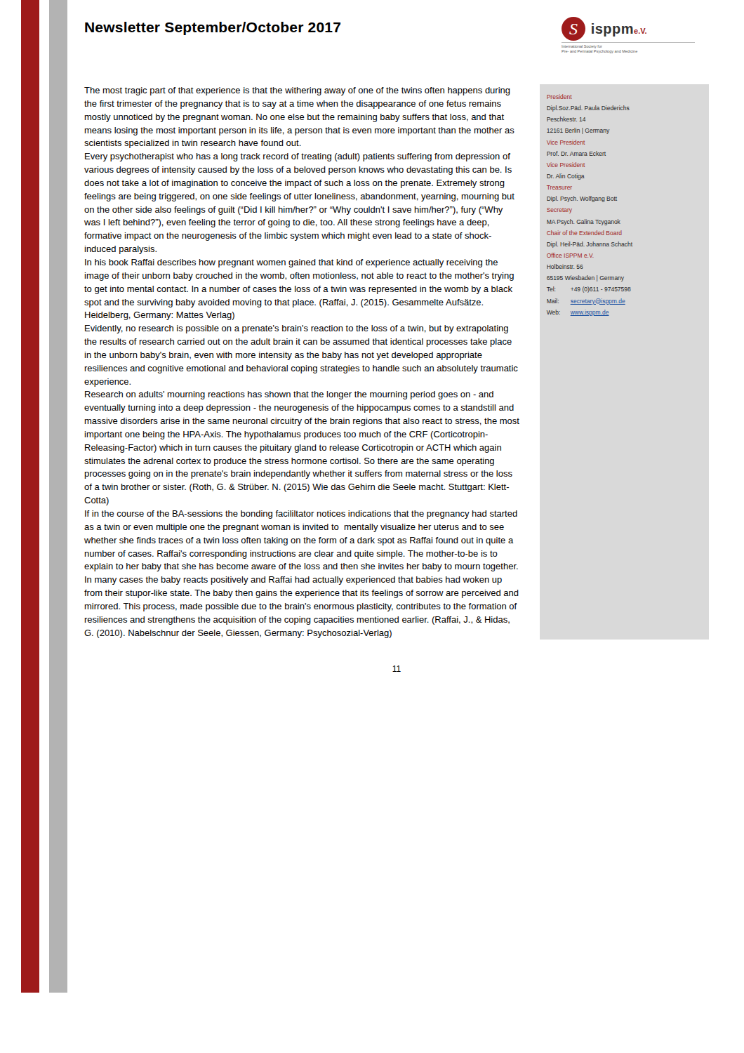Newsletter September/October 2017
S isppm e.V.
International Society for
Pre- and Perinatal Psychology and Medicine
The most tragic part of that experience is that the withering away of one of the twins often happens during the first trimester of the pregnancy that is to say at a time when the disappearance of one fetus remains mostly unnoticed by the pregnant woman. No one else but the remaining baby suffers that loss, and that means losing the most important person in its life, a person that is even more important than the mother as scientists specialized in twin research have found out.
Every psychotherapist who has a long track record of treating (adult) patients suffering from depression of various degrees of intensity caused by the loss of a beloved person knows who devastating this can be. Is does not take a lot of imagination to conceive the impact of such a loss on the prenate. Extremely strong feelings are being triggered, on one side feelings of utter loneliness, abandonment, yearning, mourning but on the other side also feelings of guilt (“Did I kill him/her?” or “Why couldn't I save him/her?”), fury (“Why was I left behind?”), even feeling the terror of going to die, too. All these strong feelings have a deep, formative impact on the neurogenesis of the limbic system which might even lead to a state of shock-induced paralysis.
In his book Raffai describes how pregnant women gained that kind of experience actually receiving the image of their unborn baby crouched in the womb, often motionless, not able to react to the mother's trying to get into mental contact. In a number of cases the loss of a twin was represented in the womb by a black spot and the surviving baby avoided moving to that place. (Raffai, J. (2015). Gesammelte Aufsätze. Heidelberg, Germany: Mattes Verlag)
Evidently, no research is possible on a prenate's brain's reaction to the loss of a twin, but by extrapolating the results of research carried out on the adult brain it can be assumed that identical processes take place in the unborn baby's brain, even with more intensity as the baby has not yet developed appropriate resiliences and cognitive emotional and behavioral coping strategies to handle such an absolutely traumatic experience.
Research on adults' mourning reactions has shown that the longer the mourning period goes on - and eventually turning into a deep depression - the neurogenesis of the hippocampus comes to a standstill and massive disorders arise in the same neuronal circuitry of the brain regions that also react to stress, the most important one being the HPA-Axis. The hypothalamus produces too much of the CRF (Corticotropin-Releasing-Factor) which in turn causes the pituitary gland to release Corticotropin or ACTH which again stimulates the adrenal cortex to produce the stress hormone cortisol. So there are the same operating processes going on in the prenate's brain independantly whether it suffers from maternal stress or the loss of a twin brother or sister. (Roth, G. & Strüber. N. (2015) Wie das Gehirn die Seele macht. Stuttgart: Klett-Cotta)
If in the course of the BA-sessions the bonding facililtator notices indications that the pregnancy had started as a twin or even multiple one the pregnant woman is invited to mentally visualize her uterus and to see whether she finds traces of a twin loss often taking on the form of a dark spot as Raffai found out in quite a number of cases. Raffai's corresponding instructions are clear and quite simple. The mother-to-be is to explain to her baby that she has become aware of the loss and then she invites her baby to mourn together. In many cases the baby reacts positively and Raffai had actually experienced that babies had woken up from their stupor-like state. The baby then gains the experience that its feelings of sorrow are perceived and mirrored. This process, made possible due to the brain's enormous plasticity, contributes to the formation of resiliences and strengthens the acquisition of the coping capacities mentioned earlier. (Raffai, J., & Hidas, G. (2010). Nabelschnur der Seele, Giessen, Germany: Psychosozial-Verlag)
President
Dipl.Soz.Päd. Paula Diederichs
Peschkestr. 14
12161 Berlin | Germany
Vice President
Prof. Dr. Amara Eckert
Vice President
Dr. Alin Cotiga
Treasurer
Dipl. Psych. Wolfgang Bott
Secretary
MA Psych. Galina Tcyganok
Chair of the Extended Board
Dipl. Heil-Päd. Johanna Schacht
Office ISPPM e.V.
Holbeinstr. 56
65195 Wiesbaden | Germany
| Tel: | +49 (0)611 - 97457598 |
| Mail: | secretary@isppm.de |
| Web: | www.isppm.de |
11